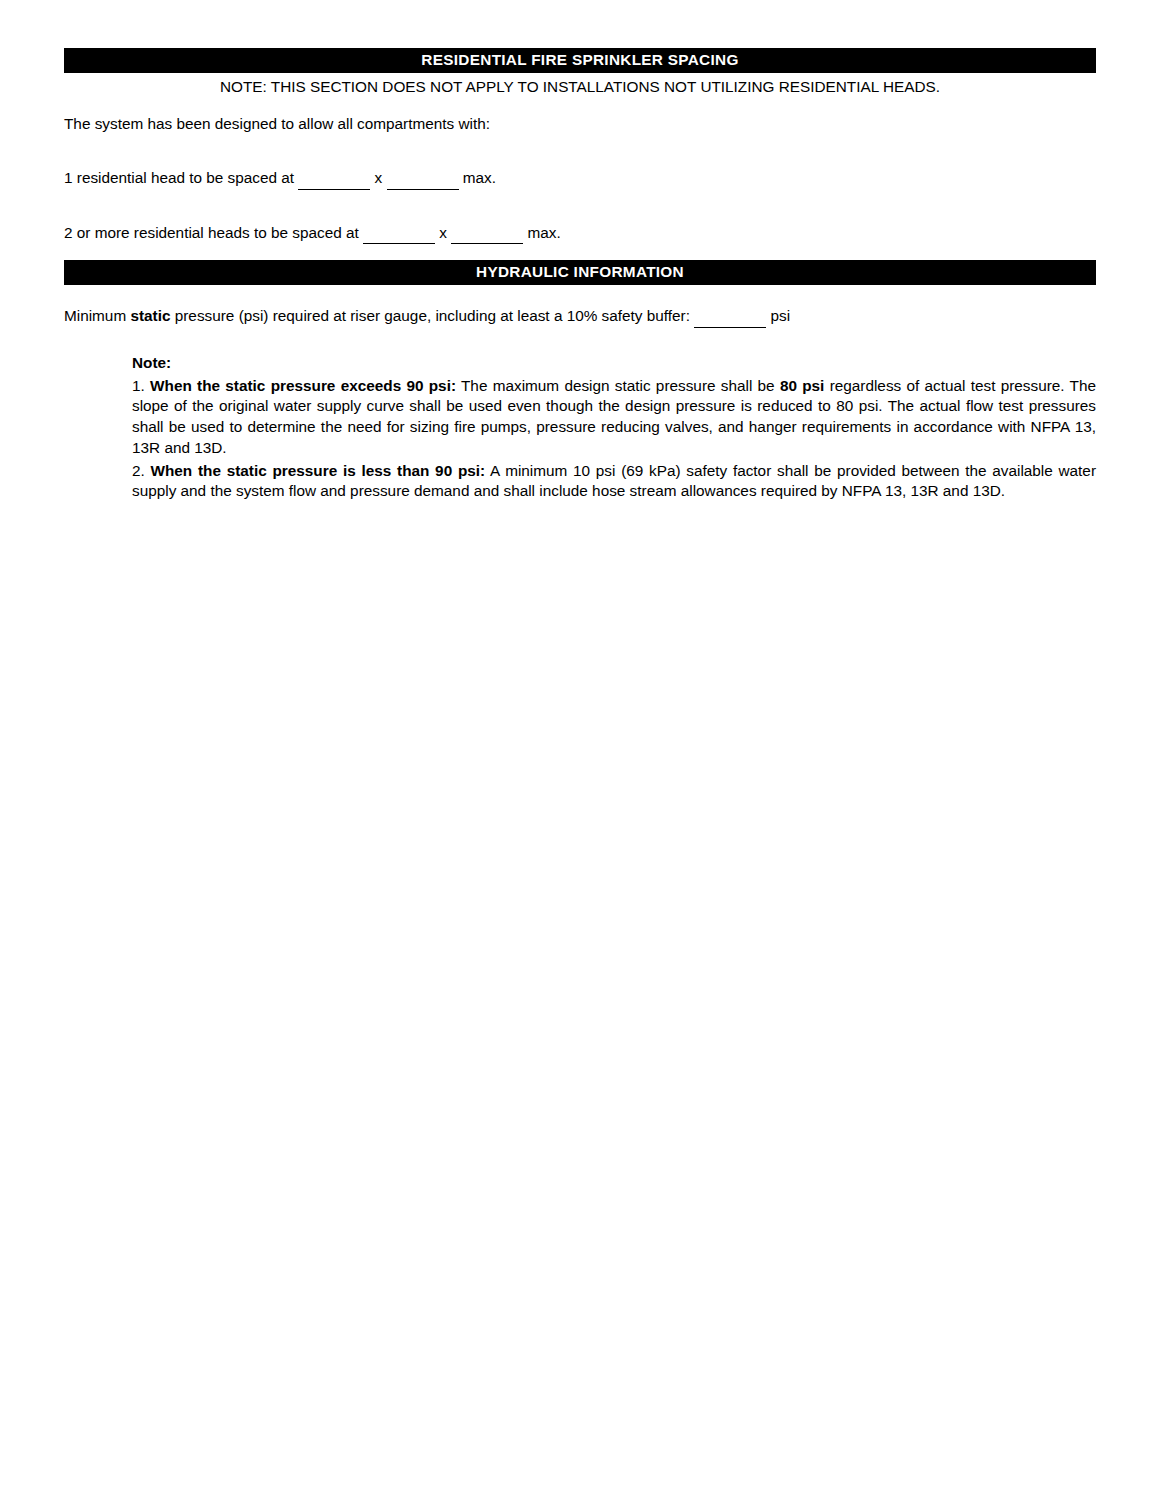RESIDENTIAL FIRE SPRINKLER SPACING
NOTE: THIS SECTION DOES NOT APPLY TO INSTALLATIONS NOT UTILIZING RESIDENTIAL HEADS.
The system has been designed to allow all compartments with:
1 residential head to be spaced at x max.
2 or more residential heads to be spaced at x max.
HYDRAULIC INFORMATION
Minimum static pressure (psi) required at riser gauge, including at least a 10% safety buffer: psi
Note:
1. When the static pressure exceeds 90 psi: The maximum design static pressure shall be 80 psi regardless of actual test pressure. The slope of the original water supply curve shall be used even though the design pressure is reduced to 80 psi. The actual flow test pressures shall be used to determine the need for sizing fire pumps, pressure reducing valves, and hanger requirements in accordance with NFPA 13, 13R and 13D.
2. When the static pressure is less than 90 psi: A minimum 10 psi (69 kPa) safety factor shall be provided between the available water supply and the system flow and pressure demand and shall include hose stream allowances required by NFPA 13, 13R and 13D.